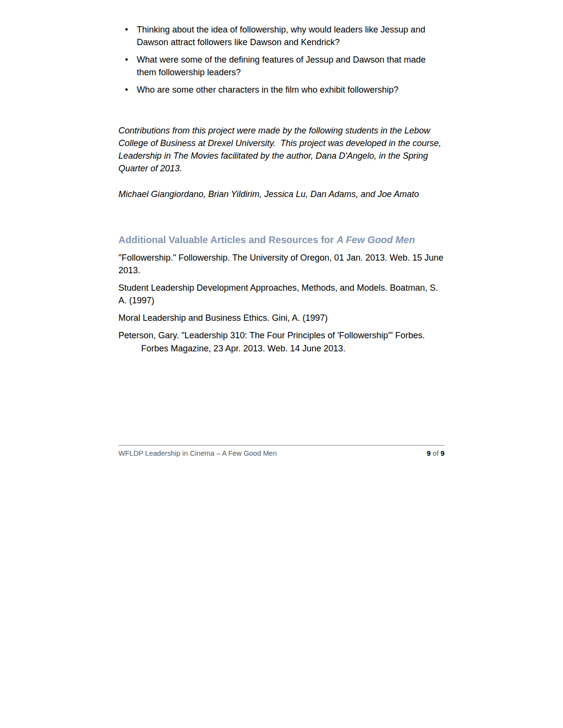Thinking about the idea of followership, why would leaders like Jessup and Dawson attract followers like Dawson and Kendrick?
What were some of the defining features of Jessup and Dawson that made them followership leaders?
Who are some other characters in the film who exhibit followership?
Contributions from this project were made by the following students in the Lebow College of Business at Drexel University. This project was developed in the course, Leadership in The Movies facilitated by the author, Dana D'Angelo, in the Spring Quarter of 2013.
Michael Giangiordano, Brian Yildirim, Jessica Lu, Dan Adams, and Joe Amato
Additional Valuable Articles and Resources for A Few Good Men
"Followership." Followership. The University of Oregon, 01 Jan. 2013. Web. 15 June 2013.
Student Leadership Development Approaches, Methods, and Models. Boatman, S. A. (1997)
Moral Leadership and Business Ethics. Gini, A. (1997)
Peterson, Gary. "Leadership 310: The Four Principles of 'Followership'" Forbes. Forbes Magazine, 23 Apr. 2013. Web. 14 June 2013.
WFLDP Leadership in Cinema – A Few Good Men 9 of 9